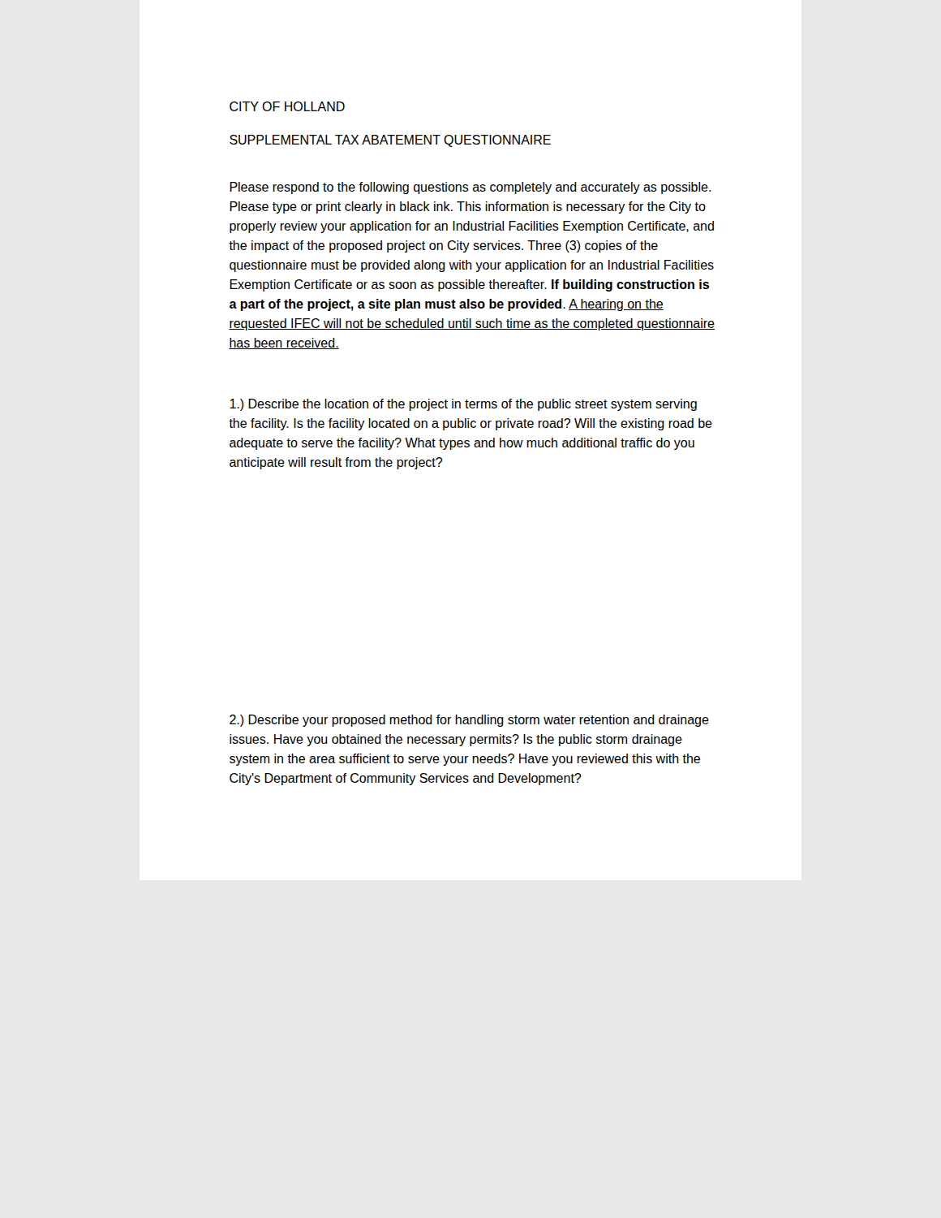CITY OF HOLLAND
SUPPLEMENTAL TAX ABATEMENT QUESTIONNAIRE
Please respond to the following questions as completely and accurately as possible. Please type or print clearly in black ink. This information is necessary for the City to properly review your application for an Industrial Facilities Exemption Certificate, and the impact of the proposed project on City services. Three (3) copies of the questionnaire must be provided along with your application for an Industrial Facilities Exemption Certificate or as soon as possible thereafter. If building construction is a part of the project, a site plan must also be provided. A hearing on the requested IFEC will not be scheduled until such time as the completed questionnaire has been received.
1.) Describe the location of the project in terms of the public street system serving the facility. Is the facility located on a public or private road? Will the existing road be adequate to serve the facility? What types and how much additional traffic do you anticipate will result from the project?
2.) Describe your proposed method for handling storm water retention and drainage issues. Have you obtained the necessary permits? Is the public storm drainage system in the area sufficient to serve your needs? Have you reviewed this with the City's Department of Community Services and Development?